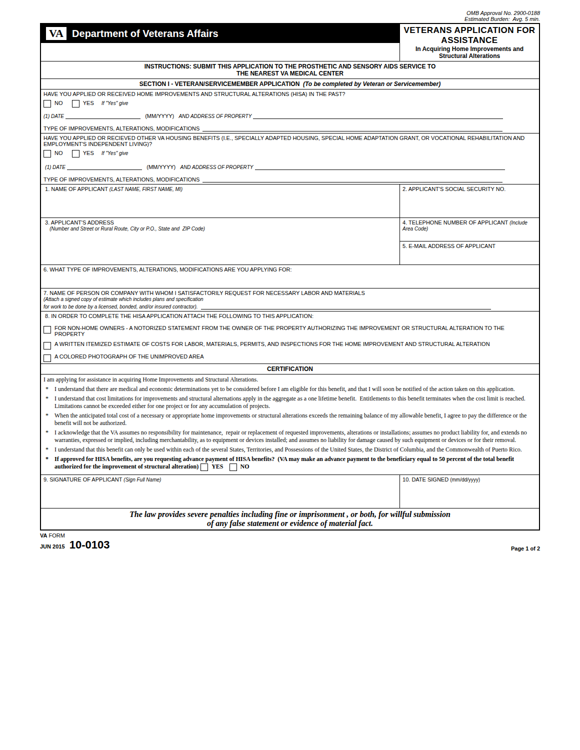OMB Approval No. 2900-0188
Estimated Burden: Avg. 5 min.
| / VA Department of Veterans Affairs / | VETERANS APPLICATION FOR ASSISTANCE In Acquiring Home Improvements and Structural Alterations |
| INSTRUCTIONS: SUBMIT THIS APPLICATION TO THE PROSTHETIC AND SENSORY AIDS SERVICE TO THE NEAREST VA MEDICAL CENTER |
| SECTION I - VETERAN/SERVICEMEMBER APPLICATION (To be completed by Veteran or Servicemember) |
| HAVE YOU APPLIED OR RECEIVED HOME IMPROVEMENTS AND STRUCTURAL ALTERATIONS (HISA) IN THE PAST? NO YES If "Yes" give (1) DATE (MM/YYYY) AND ADDRESS OF PROPERTY |
| TYPE OF IMPROVEMENTS, ALTERATIONS, MODIFICATIONS |
| HAVE YOU APPLIED OR RECIEVED OTHER VA HOUSING BENEFITS (I.E., SPECIALLY ADAPTED HOUSING, SPECIAL HOME ADAPTATION GRANT, OR VOCATIONAL REHABILITATION AND EMPLOYMENT'S INDEPENDENT LIVING)? NO YES If "Yes" give (1) DATE (MM/YYYY) AND ADDRESS OF PROPERTY |
| TYPE OF IMPROVEMENTS, ALTERATIONS, MODIFICATIONS |
| 1. NAME OF APPLICANT (LAST NAME, FIRST NAME, MI) | 2. APPLICANT'S SOCIAL SECURITY NO. |
| 3. APPLICANT'S ADDRESS (Number and Street or Rural Route, City or P.O., State and ZIP Code) | 4. TELEPHONE NUMBER OF APPLICANT (Include Area Code) |
| 5. E-MAIL ADDRESS OF APPLICANT |
| 6. WHAT TYPE OF IMPROVEMENTS, ALTERATIONS, MODIFICATIONS ARE YOU APPLYING FOR: |
| 7. NAME OF PERSON OR COMPANY WITH WHOM I SATISFACTORILY REQUEST FOR NECESSARY LABOR AND MATERIALS (Attach a signed copy of estimate which includes plans and specification for work to be done by a licensed, bonded, and/or insured contractor). |
| 8. IN ORDER TO COMPLETE THE HISA APPLICATION ATTACH THE FOLLOWING TO THIS APPLICATION: |
| FOR NON-HOME OWNERS - A NOTORIZED STATEMENT FROM THE OWNER OF THE PROPERTY AUTHORIZING THE IMPROVEMENT OR STRUCTURAL ALTERATION TO THE PROPERTY A WRITTEN ITEMIZED ESTIMATE OF COSTS FOR LABOR, MATERIALS, PERMITS, AND INSPECTIONS FOR THE HOME IMPROVEMENT AND STRUCTURAL ALTERATION A COLORED PHOTOGRAPH OF THE UNIMPROVED AREA |
| CERTIFICATION |
| I am applying for assistance in acquiring Home Improvements and Structural Alterations. * I understand that there are medical and economic determinations yet to be considered before I am eligible for this benefit, and that I will soon be notified of the action taken on this application. * I understand that cost limitations for improvements and structural alternations apply in the aggregate as a one lifetime benefit. Entitlements to this benefit terminates when the cost limit is reached. Limitations cannot be exceeded either for one project or for any accumulation of projects. * When the anticipated total cost of a necessary or appropriate home improvements or structural alterations exceeds the remaining balance of my allowable benefit, I agree to pay the difference or the benefit will not be authorized. * I acknowledge that the VA assumes no responsibility for maintenance, repair or replacement of requested improvements, alterations or installations; assumes no product liability for, and extends no warranties, expressed or implied, including merchantability, as to equipment or devices installed; and assumes no liability for damage caused by such equipment or devices or for their removal. * I understand that this benefit can only be used within each of the several States, Territories, and Possessions of the United States, the District of Columbia, and the Commonwealth of Puerto Rico. * If approved for HISA benefits, are you requesting advance payment of HISA benefits? (VA may make an advance payment to the beneficiary equal to 50 percent of the total benefit authorized for the improvement of structural alteration) YES NO |
| 9. SIGNATURE OF APPLICANT (Sign Full Name) | 10. DATE SIGNED (mm/dd/yyyy) |
| The law provides severe penalties including fine or imprisonment , or both, for willful submission of any false statement or evidence of material fact. |
| VA FORM JUN 2015 10-0103 | Page 1 of 2 |